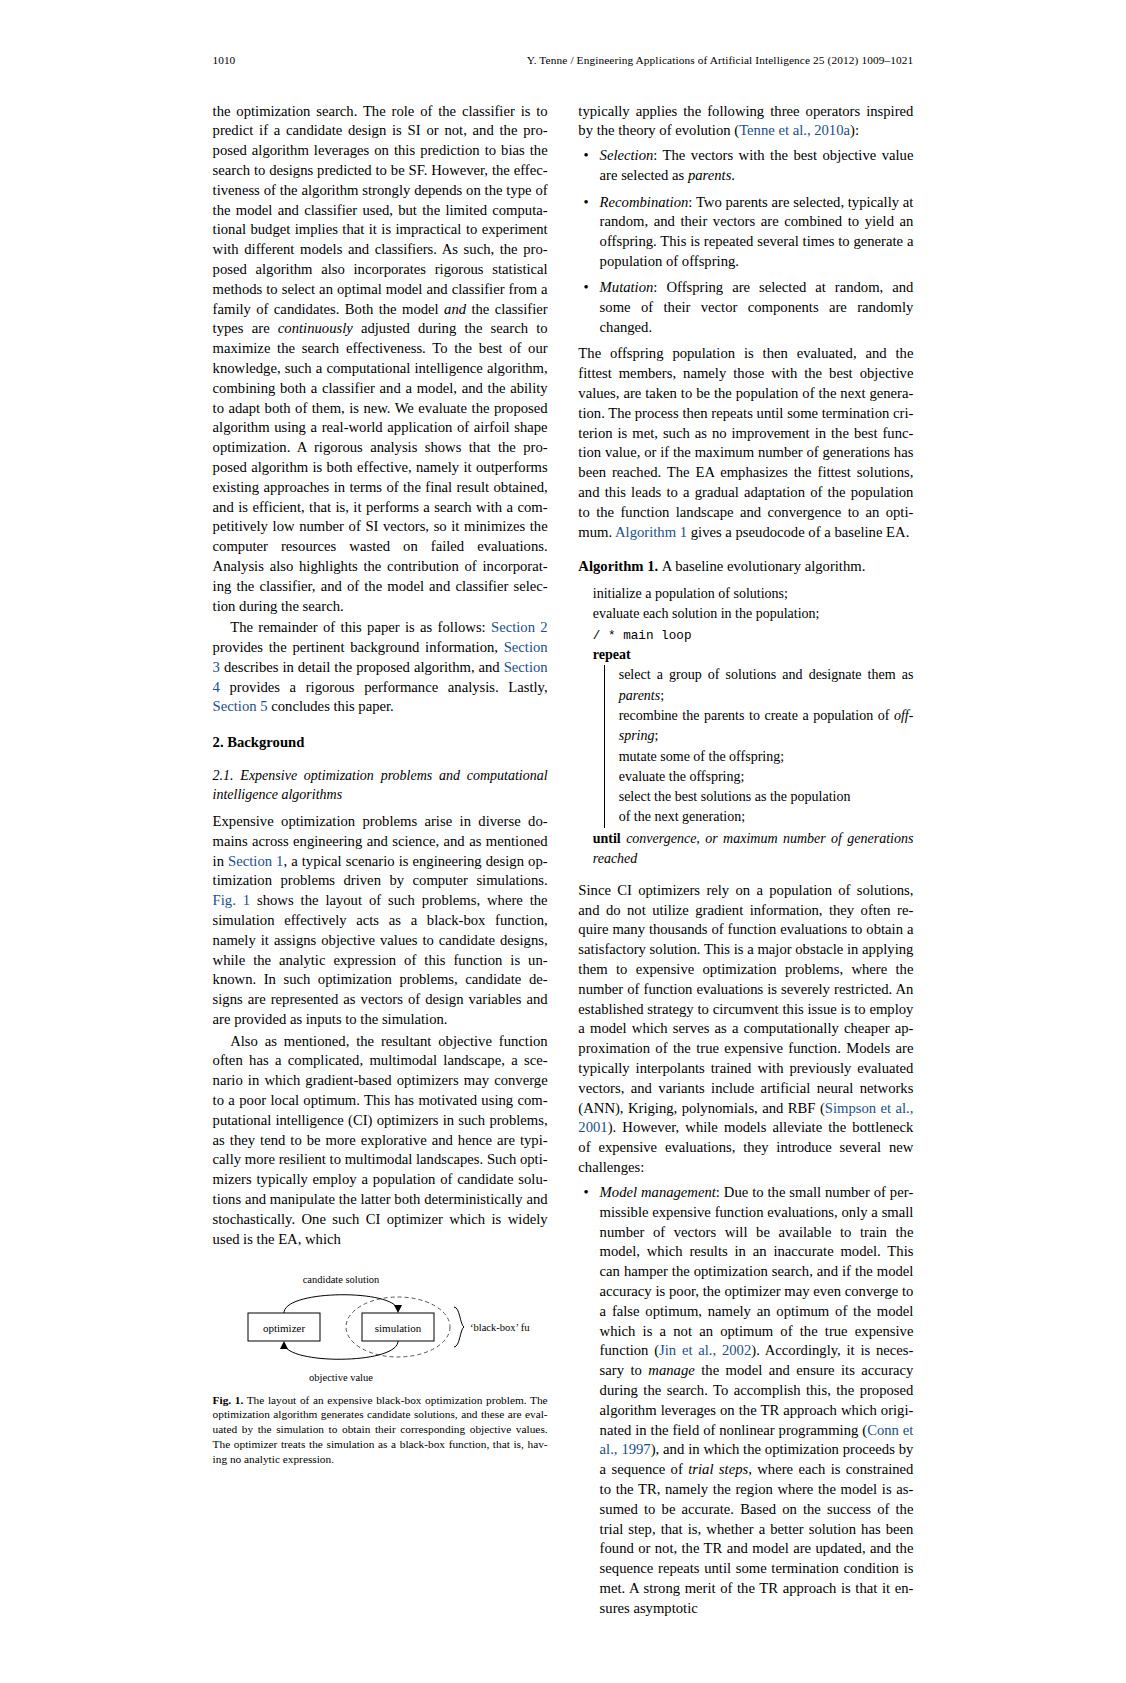1010 Y. Tenne / Engineering Applications of Artificial Intelligence 25 (2012) 1009–1021
the optimization search. The role of the classifier is to predict if a candidate design is SI or not, and the proposed algorithm leverages on this prediction to bias the search to designs predicted to be SF. However, the effectiveness of the algorithm strongly depends on the type of the model and classifier used, but the limited computational budget implies that it is impractical to experiment with different models and classifiers. As such, the proposed algorithm also incorporates rigorous statistical methods to select an optimal model and classifier from a family of candidates. Both the model and the classifier types are continuously adjusted during the search to maximize the search effectiveness. To the best of our knowledge, such a computational intelligence algorithm, combining both a classifier and a model, and the ability to adapt both of them, is new. We evaluate the proposed algorithm using a real-world application of airfoil shape optimization. A rigorous analysis shows that the proposed algorithm is both effective, namely it outperforms existing approaches in terms of the final result obtained, and is efficient, that is, it performs a search with a competitively low number of SI vectors, so it minimizes the computer resources wasted on failed evaluations. Analysis also highlights the contribution of incorporating the classifier, and of the model and classifier selection during the search.
The remainder of this paper is as follows: Section 2 provides the pertinent background information, Section 3 describes in detail the proposed algorithm, and Section 4 provides a rigorous performance analysis. Lastly, Section 5 concludes this paper.
2. Background
2.1. Expensive optimization problems and computational intelligence algorithms
Expensive optimization problems arise in diverse domains across engineering and science, and as mentioned in Section 1, a typical scenario is engineering design optimization problems driven by computer simulations. Fig. 1 shows the layout of such problems, where the simulation effectively acts as a black-box function, namely it assigns objective values to candidate designs, while the analytic expression of this function is unknown. In such optimization problems, candidate designs are represented as vectors of design variables and are provided as inputs to the simulation.
Also as mentioned, the resultant objective function often has a complicated, multimodal landscape, a scenario in which gradient-based optimizers may converge to a poor local optimum. This has motivated using computational intelligence (CI) optimizers in such problems, as they tend to be more explorative and hence are typically more resilient to multimodal landscapes. Such optimizers typically employ a population of candidate solutions and manipulate the latter both deterministically and stochastically. One such CI optimizer which is widely used is the EA, which
optimizer simulation candidate solution objective value ‘black-box’ function
Fig. 1. The layout of an expensive black-box optimization problem. The optimization algorithm generates candidate solutions, and these are evaluated by the simulation to obtain their corresponding objective values. The optimizer treats the simulation as a black-box function, that is, having no analytic expression.
typically applies the following three operators inspired by the theory of evolution (Tenne et al., 2010a):
Selection: The vectors with the best objective value are selected as parents.
Recombination: Two parents are selected, typically at random, and their vectors are combined to yield an offspring. This is repeated several times to generate a population of offspring.
Mutation: Offspring are selected at random, and some of their vector components are randomly changed.
The offspring population is then evaluated, and the fittest members, namely those with the best objective values, are taken to be the population of the next generation. The process then repeats until some termination criterion is met, such as no improvement in the best function value, or if the maximum number of generations has been reached. The EA emphasizes the fittest solutions, and this leads to a gradual adaptation of the population to the function landscape and convergence to an optimum. Algorithm 1 gives a pseudocode of a baseline EA.
Algorithm 1. A baseline evolutionary algorithm.
initialize a population of solutions;
evaluate each solution in the population;
/ * main loop
repeat
select a group of solutions and designate them as parents;
recombine the parents to create a population of offspring;
mutate some of the offspring;
evaluate the offspring;
select the best solutions as the population
of the next generation;
until convergence, or maximum number of generations reached
Since CI optimizers rely on a population of solutions, and do not utilize gradient information, they often require many thousands of function evaluations to obtain a satisfactory solution. This is a major obstacle in applying them to expensive optimization problems, where the number of function evaluations is severely restricted. An established strategy to circumvent this issue is to employ a model which serves as a computationally cheaper approximation of the true expensive function. Models are typically interpolants trained with previously evaluated vectors, and variants include artificial neural networks (ANN), Kriging, polynomials, and RBF (Simpson et al., 2001). However, while models alleviate the bottleneck of expensive evaluations, they introduce several new challenges:
Model management: Due to the small number of permissible expensive function evaluations, only a small number of vectors will be available to train the model, which results in an inaccurate model. This can hamper the optimization search, and if the model accuracy is poor, the optimizer may even converge to a false optimum, namely an optimum of the model which is a not an optimum of the true expensive function (Jin et al., 2002). Accordingly, it is necessary to manage the model and ensure its accuracy during the search. To accomplish this, the proposed algorithm leverages on the TR approach which originated in the field of nonlinear programming (Conn et al., 1997), and in which the optimization proceeds by a sequence of trial steps, where each is constrained to the TR, namely the region where the model is assumed to be accurate. Based on the success of the trial step, that is, whether a better solution has been found or not, the TR and model are updated, and the sequence repeats until some termination condition is met. A strong merit of the TR approach is that it ensures asymptotic